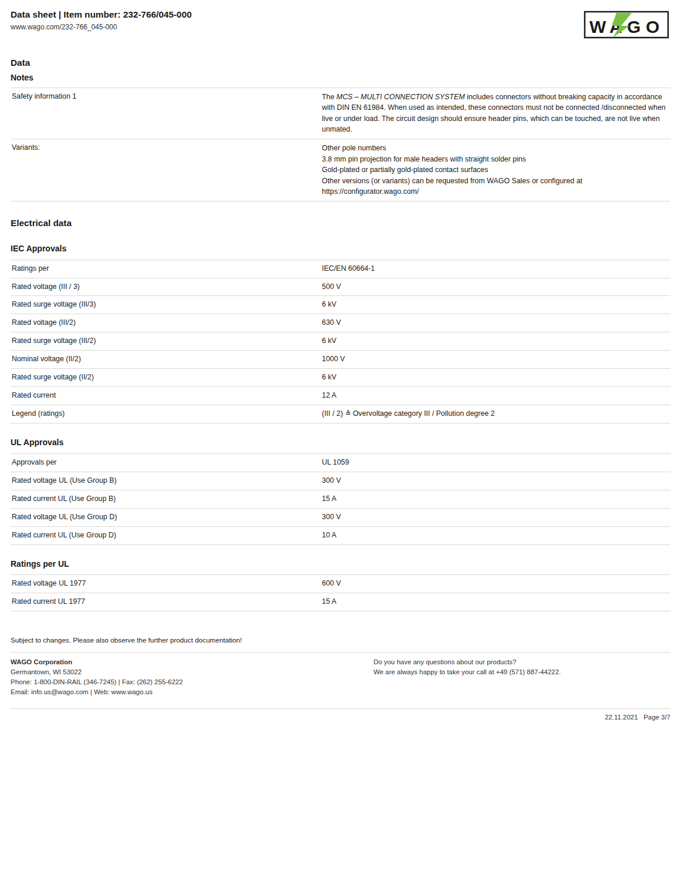Data sheet | Item number: 232-766/045-000
www.wago.com/232-766_045-000
W A G O
Data
Notes
| Safety information 1 | The MCS – MULTI CONNECTION SYSTEM includes connectors without breaking capacity in accordance with DIN EN 61984. When used as intended, these connectors must not be connected /disconnected when live or under load. The circuit design should ensure header pins, which can be touched, are not live when unmated. |
| Variants: | Other pole numbers 3.8 mm pin projection for male headers with straight solder pins Gold-plated or partially gold-plated contact surfaces Other versions (or variants) can be requested from WAGO Sales or configured at https://configurator.wago.com/ |
Electrical data
IEC Approvals
| Ratings per | IEC/EN 60664-1 |
| Rated voltage (III / 3) | 500 V |
| Rated surge voltage (III/3) | 6 kV |
| Rated voltage (III/2) | 630 V |
| Rated surge voltage (III/2) | 6 kV |
| Nominal voltage (II/2) | 1000 V |
| Rated surge voltage (II/2) | 6 kV |
| Rated current | 12 A |
| Legend (ratings) | (III / 2) ≙ Overvoltage category III / Pollution degree 2 |
UL Approvals
| Approvals per | UL 1059 |
| Rated voltage UL (Use Group B) | 300 V |
| Rated current UL (Use Group B) | 15 A |
| Rated voltage UL (Use Group D) | 300 V |
| Rated current UL (Use Group D) | 10 A |
Ratings per UL
| Rated voltage UL 1977 | 600 V |
| Rated current UL 1977 | 15 A |
Subject to changes. Please also observe the further product documentation!
WAGO Corporation
Germantown, WI 53022
Phone: 1-800-DIN-RAIL (346-7245) | Fax: (262) 255-6222
Email: info.us@wago.com | Web: www.wago.us
Do you have any questions about our products?
We are always happy to take your call at +49 (571) 887-44222.
22.11.2021 Page 3/7